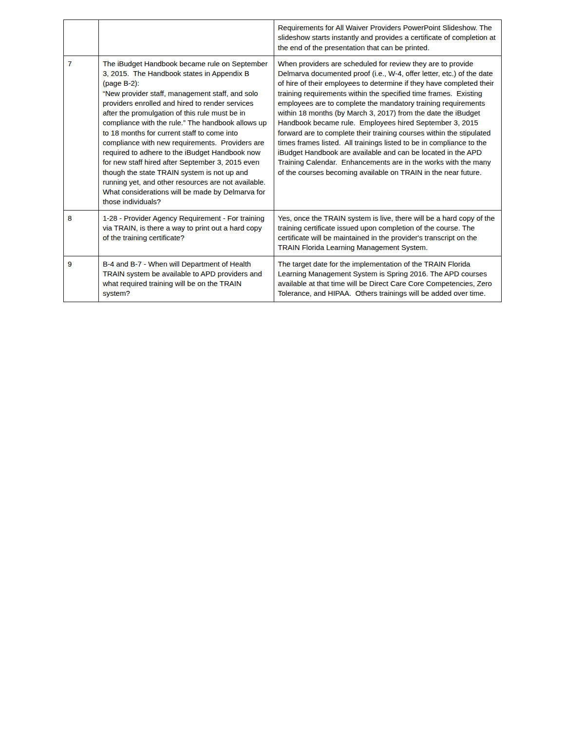| | | Requirements for All Waiver Providers PowerPoint Slideshow. The slideshow starts instantly and provides a certificate of completion at the end of the presentation that can be printed. |
| 7 | The iBudget Handbook became rule on September 3, 2015. The Handbook states in Appendix B (page B-2): “New provider staff, management staff, and solo providers enrolled and hired to render services after the promulgation of this rule must be in compliance with the rule.” The handbook allows up to 18 months for current staff to come into compliance with new requirements. Providers are required to adhere to the iBudget Handbook now for new staff hired after September 3, 2015 even though the state TRAIN system is not up and running yet, and other resources are not available. What considerations will be made by Delmarva for those individuals? | When providers are scheduled for review they are to provide Delmarva documented proof (i.e., W-4, offer letter, etc.) of the date of hire of their employees to determine if they have completed their training requirements within the specified time frames. Existing employees are to complete the mandatory training requirements within 18 months (by March 3, 2017) from the date the iBudget Handbook became rule. Employees hired September 3, 2015 forward are to complete their training courses within the stipulated times frames listed. All trainings listed to be in compliance to the iBudget Handbook are available and can be located in the APD Training Calendar. Enhancements are in the works with the many of the courses becoming available on TRAIN in the near future. |
| 8 | 1-28 - Provider Agency Requirement - For training via TRAIN, is there a way to print out a hard copy of the training certificate? | Yes, once the TRAIN system is live, there will be a hard copy of the training certificate issued upon completion of the course. The certificate will be maintained in the provider's transcript on the TRAIN Florida Learning Management System. |
| 9 | B-4 and B-7 - When will Department of Health TRAIN system be available to APD providers and what required training will be on the TRAIN system? | The target date for the implementation of the TRAIN Florida Learning Management System is Spring 2016. The APD courses available at that time will be Direct Care Core Competencies, Zero Tolerance, and HIPAA. Others trainings will be added over time. |